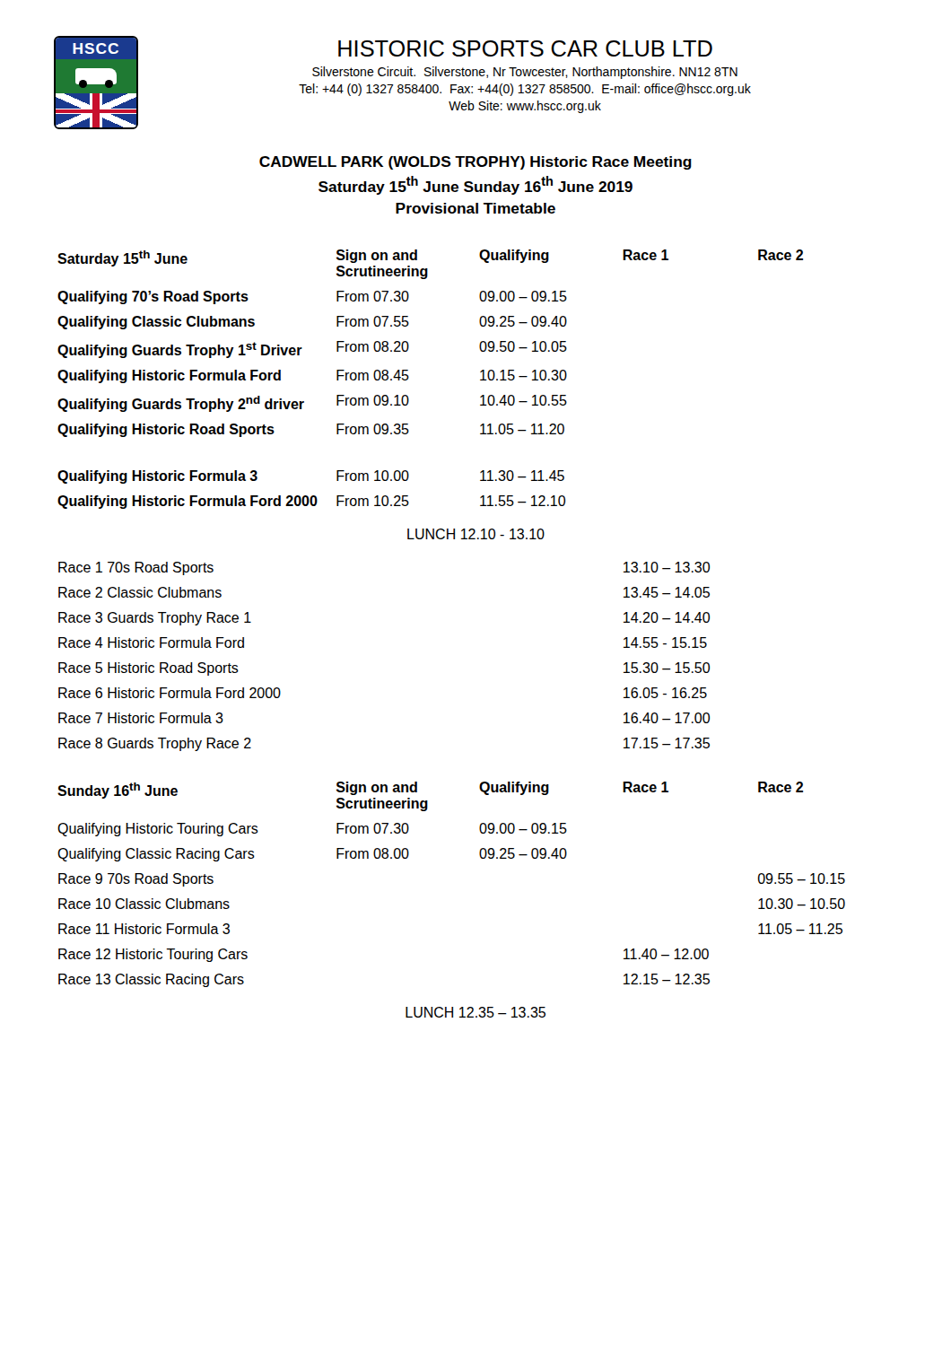HSCC
HISTORIC SPORTS CAR CLUB LTD
Silverstone Circuit. Silverstone, Nr Towcester, Northamptonshire. NN12 8TN
Tel: +44 (0) 1327 858400. Fax: +44(0) 1327 858500. E-mail: office@hscc.org.uk
Web Site: www.hscc.org.uk
CADWELL PARK (WOLDS TROPHY) Historic Race Meeting
Saturday 15th June Sunday 16th June 2019
Provisional Timetable
| Saturday 15 th June | Sign on and Scrutineering | Qualifying | Race 1 | Race 2 |
| --- | --- | --- | --- | --- |
| Qualifying 70’s Road Sports | From 07.30 | 09.00 – 09.15 | | |
| Qualifying Classic Clubmans | From 07.55 | 09.25 – 09.40 | | |
| Qualifying Guards Trophy 1 st Driver | From 08.20 | 09.50 – 10.05 | | |
| Qualifying Historic Formula Ford | From 08.45 | 10.15 – 10.30 | | |
| Qualifying Guards Trophy 2 nd driver | From 09.10 | 10.40 – 10.55 | | |
| Qualifying Historic Road Sports | From 09.35 | 11.05 – 11.20 | | |
| Qualifying Historic Formula 3 | From 10.00 | 11.30 – 11.45 | | |
| Qualifying Historic Formula Ford 2000 | From 10.25 | 11.55 – 12.10 | | |
| LUNCH 12.10 - 13.10 |
| Race 1 70s Road Sports | | | 13.10 – 13.30 | |
| Race 2 Classic Clubmans | | | 13.45 – 14.05 | |
| Race 3 Guards Trophy Race 1 | | | 14.20 – 14.40 | |
| Race 4 Historic Formula Ford | | | 14.55 - 15.15 | |
| Race 5 Historic Road Sports | | | 15.30 – 15.50 | |
| Race 6 Historic Formula Ford 2000 | | | 16.05 - 16.25 | |
| Race 7 Historic Formula 3 | | | 16.40 – 17.00 | |
| Race 8 Guards Trophy Race 2 | | | 17.15 – 17.35 | |
| Sunday 16 th June | Sign on and Scrutineering | Qualifying | Race 1 | Race 2 |
| --- | --- | --- | --- | --- |
| Qualifying Historic Touring Cars | From 07.30 | 09.00 – 09.15 | | |
| Qualifying Classic Racing Cars | From 08.00 | 09.25 – 09.40 | | |
| Race 9 70s Road Sports | | | | 09.55 – 10.15 |
| Race 10 Classic Clubmans | | | | 10.30 – 10.50 |
| Race 11 Historic Formula 3 | | | | 11.05 – 11.25 |
| Race 12 Historic Touring Cars | | | 11.40 – 12.00 | |
| Race 13 Classic Racing Cars | | | 12.15 – 12.35 | |
| LUNCH 12.35 – 13.35 |